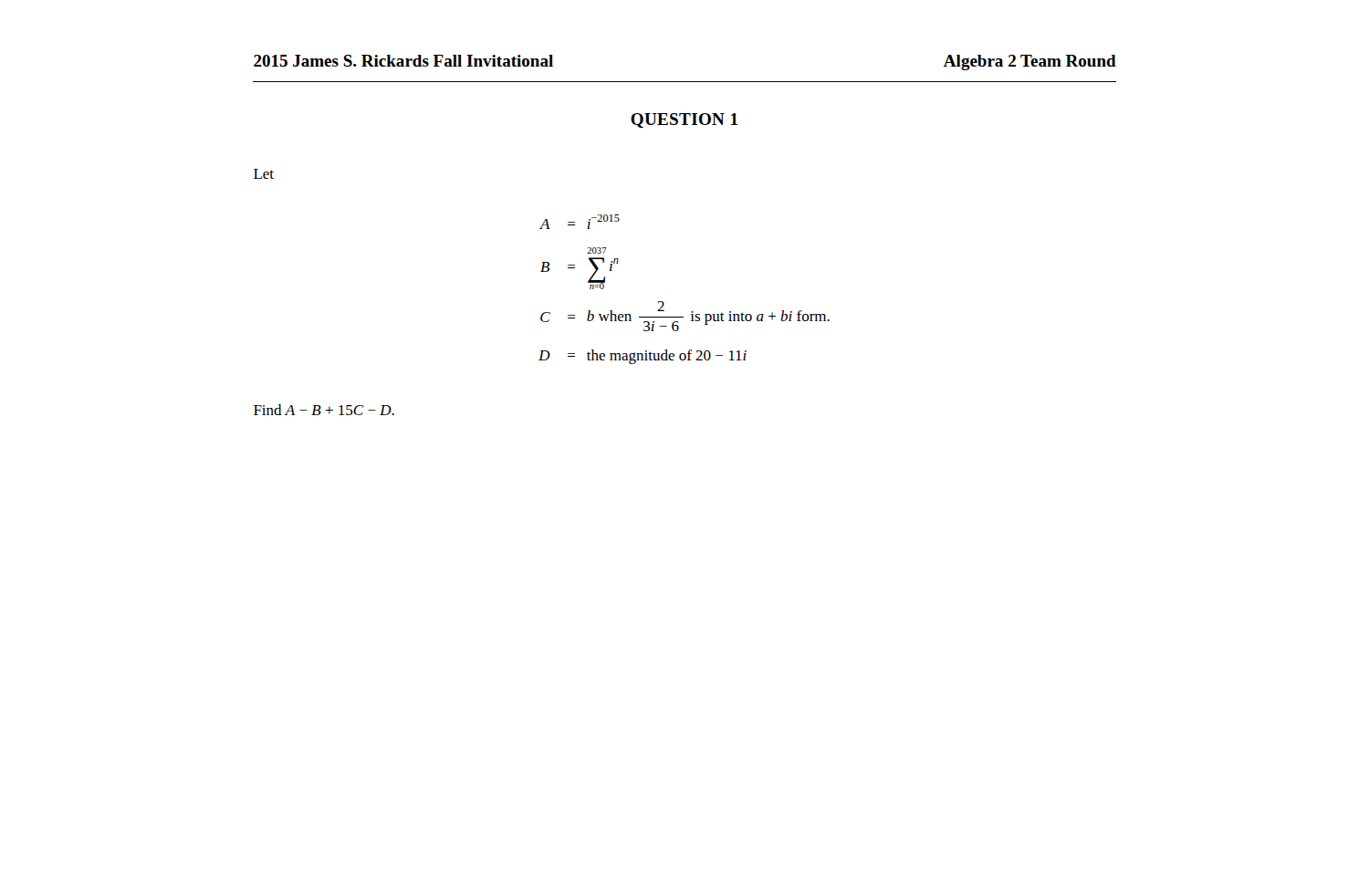2015 James S. Rickards Fall Invitational
Algebra 2 Team Round
QUESTION 1
Let
| A | = | i −2015 |
| B | = | 2037 ∑ n =0 i n |
| C | = | b when 2 3 i − 6 is put into a + bi form. |
| D | = | the magnitude of 20 − 11 i |
Find A − B + 15C − D.